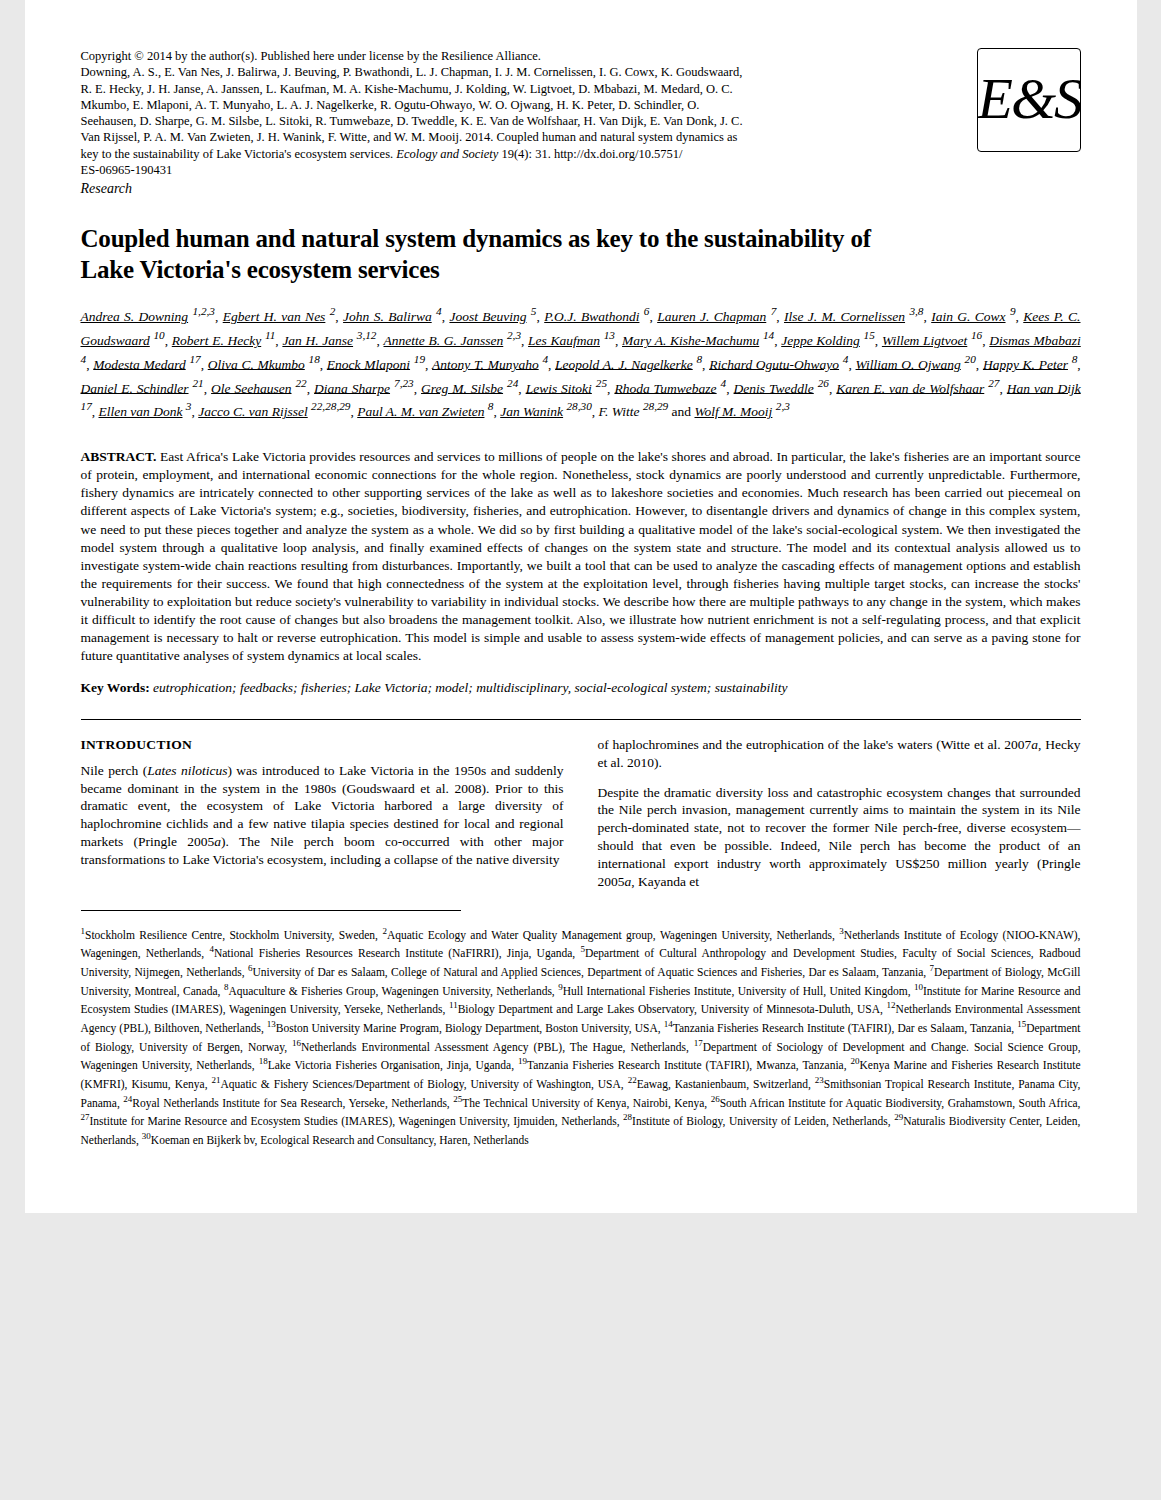E&S
Copyright © 2014 by the author(s). Published here under license by the Resilience Alliance.
Downing, A. S., E. Van Nes, J. Balirwa, J. Beuving, P. Bwathondi, L. J. Chapman, I. J. M. Cornelissen, I. G. Cowx, K. Goudswaard,
R. E. Hecky, J. H. Janse, A. Janssen, L. Kaufman, M. A. Kishe-Machumu, J. Kolding, W. Ligtvoet, D. Mbabazi, M. Medard, O. C.
Mkumbo, E. Mlaponi, A. T. Munyaho, L. A. J. Nagelkerke, R. Ogutu-Ohwayo, W. O. Ojwang, H. K. Peter, D. Schindler, O.
Seehausen, D. Sharpe, G. M. Silsbe, L. Sitoki, R. Tumwebaze, D. Tweddle, K. E. Van de Wolfshaar, H. Van Dijk, E. Van Donk, J. C.
Van Rijssel, P. A. M. Van Zwieten, J. H. Wanink, F. Witte, and W. M. Mooij. 2014. Coupled human and natural system dynamics as
key to the sustainability of Lake Victoria's ecosystem services. Ecology and Society 19(4): 31. http://dx.doi.org/10.5751/
ES-06965-190431
Research
Coupled human and natural system dynamics as key to the sustainability of
Lake Victoria's ecosystem services
Andrea S. Downing 1,2,3, Egbert H. van Nes 2, John S. Balirwa 4, Joost Beuving 5, P.O.J. Bwathondi 6, Lauren J. Chapman 7, Ilse J. M. Cornelissen 3,8, Iain G. Cowx 9, Kees P. C. Goudswaard 10, Robert E. Hecky 11, Jan H. Janse 3,12, Annette B. G. Janssen 2,3, Les Kaufman 13, Mary A. Kishe-Machumu 14, Jeppe Kolding 15, Willem Ligtvoet 16, Dismas Mbabazi 4, Modesta Medard 17, Oliva C. Mkumbo 18, Enock Mlaponi 19, Antony T. Munyaho 4, Leopold A. J. Nagelkerke 8, Richard Ogutu-Ohwayo 4, William O. Ojwang 20, Happy K. Peter 8, Daniel E. Schindler 21, Ole Seehausen 22, Diana Sharpe 7,23, Greg M. Silsbe 24, Lewis Sitoki 25, Rhoda Tumwebaze 4, Denis Tweddle 26, Karen E. van de Wolfshaar 27, Han van Dijk 17, Ellen van Donk 3, Jacco C. van Rijssel 22,28,29, Paul A. M. van Zwieten 8, Jan Wanink 28,30, F. Witte 28,29 and Wolf M. Mooij 2,3
ABSTRACT. East Africa's Lake Victoria provides resources and services to millions of people on the lake's shores and abroad. In particular, the lake's fisheries are an important source of protein, employment, and international economic connections for the whole region. Nonetheless, stock dynamics are poorly understood and currently unpredictable. Furthermore, fishery dynamics are intricately connected to other supporting services of the lake as well as to lakeshore societies and economies. Much research has been carried out piecemeal on different aspects of Lake Victoria's system; e.g., societies, biodiversity, fisheries, and eutrophication. However, to disentangle drivers and dynamics of change in this complex system, we need to put these pieces together and analyze the system as a whole. We did so by first building a qualitative model of the lake's social-ecological system. We then investigated the model system through a qualitative loop analysis, and finally examined effects of changes on the system state and structure. The model and its contextual analysis allowed us to investigate system-wide chain reactions resulting from disturbances. Importantly, we built a tool that can be used to analyze the cascading effects of management options and establish the requirements for their success. We found that high connectedness of the system at the exploitation level, through fisheries having multiple target stocks, can increase the stocks' vulnerability to exploitation but reduce society's vulnerability to variability in individual stocks. We describe how there are multiple pathways to any change in the system, which makes it difficult to identify the root cause of changes but also broadens the management toolkit. Also, we illustrate how nutrient enrichment is not a self-regulating process, and that explicit management is necessary to halt or reverse eutrophication. This model is simple and usable to assess system-wide effects of management policies, and can serve as a paving stone for future quantitative analyses of system dynamics at local scales.
Key Words: eutrophication; feedbacks; fisheries; Lake Victoria; model; multidisciplinary, social-ecological system; sustainability
INTRODUCTION
Nile perch (Lates niloticus) was introduced to Lake Victoria in the 1950s and suddenly became dominant in the system in the 1980s (Goudswaard et al. 2008). Prior to this dramatic event, the ecosystem of Lake Victoria harbored a large diversity of haplochromine cichlids and a few native tilapia species destined for local and regional markets (Pringle 2005a). The Nile perch boom co-occurred with other major transformations to Lake Victoria's ecosystem, including a collapse of the native diversity
of haplochromines and the eutrophication of the lake's waters (Witte et al. 2007a, Hecky et al. 2010).
Despite the dramatic diversity loss and catastrophic ecosystem changes that surrounded the Nile perch invasion, management currently aims to maintain the system in its Nile perch-dominated state, not to recover the former Nile perch-free, diverse ecosystem—should that even be possible. Indeed, Nile perch has become the product of an international export industry worth approximately US$250 million yearly (Pringle 2005a, Kayanda et
1Stockholm Resilience Centre, Stockholm University, Sweden, 2Aquatic Ecology and Water Quality Management group, Wageningen University, Netherlands, 3Netherlands Institute of Ecology (NIOO-KNAW), Wageningen, Netherlands, 4National Fisheries Resources Research Institute (NaFIRRI), Jinja, Uganda, 5Department of Cultural Anthropology and Development Studies, Faculty of Social Sciences, Radboud University, Nijmegen, Netherlands, 6University of Dar es Salaam, College of Natural and Applied Sciences, Department of Aquatic Sciences and Fisheries, Dar es Salaam, Tanzania, 7Department of Biology, McGill University, Montreal, Canada, 8Aquaculture & Fisheries Group, Wageningen University, Netherlands, 9Hull International Fisheries Institute, University of Hull, United Kingdom, 10Institute for Marine Resource and Ecosystem Studies (IMARES), Wageningen University, Yerseke, Netherlands, 11Biology Department and Large Lakes Observatory, University of Minnesota-Duluth, USA, 12Netherlands Environmental Assessment Agency (PBL), Bilthoven, Netherlands, 13Boston University Marine Program, Biology Department, Boston University, USA, 14Tanzania Fisheries Research Institute (TAFIRI), Dar es Salaam, Tanzania, 15Department of Biology, University of Bergen, Norway, 16Netherlands Environmental Assessment Agency (PBL), The Hague, Netherlands, 17Department of Sociology of Development and Change. Social Science Group, Wageningen University, Netherlands, 18Lake Victoria Fisheries Organisation, Jinja, Uganda, 19Tanzania Fisheries Research Institute (TAFIRI), Mwanza, Tanzania, 20Kenya Marine and Fisheries Research Institute (KMFRI), Kisumu, Kenya, 21Aquatic & Fishery Sciences/Department of Biology, University of Washington, USA, 22Eawag, Kastanienbaum, Switzerland, 23Smithsonian Tropical Research Institute, Panama City, Panama, 24Royal Netherlands Institute for Sea Research, Yerseke, Netherlands, 25The Technical University of Kenya, Nairobi, Kenya, 26South African Institute for Aquatic Biodiversity, Grahamstown, South Africa, 27Institute for Marine Resource and Ecosystem Studies (IMARES), Wageningen University, Ijmuiden, Netherlands, 28Institute of Biology, University of Leiden, Netherlands, 29Naturalis Biodiversity Center, Leiden, Netherlands, 30Koeman en Bijkerk bv, Ecological Research and Consultancy, Haren, Netherlands